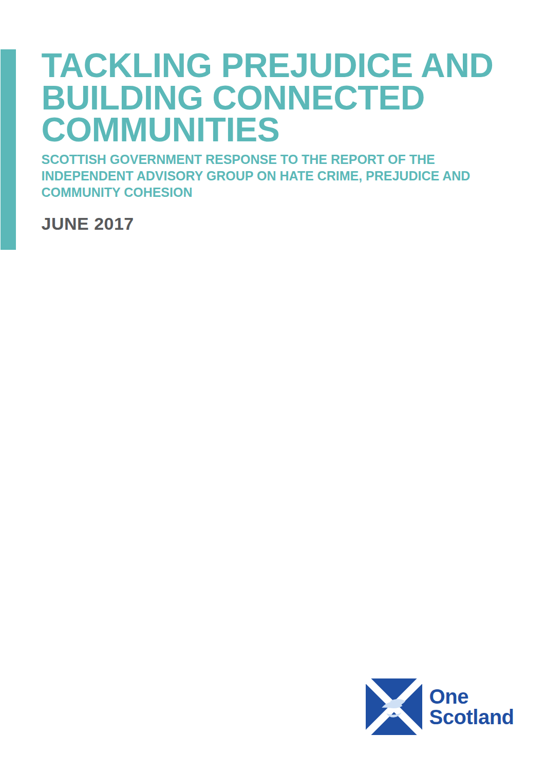Tackling Prejudice and Building Connected Communities
Scottish Government response to the report of the Independent Advisory Group on Hate Crime, Prejudice and Community Cohesion
June 2017
One Scotland